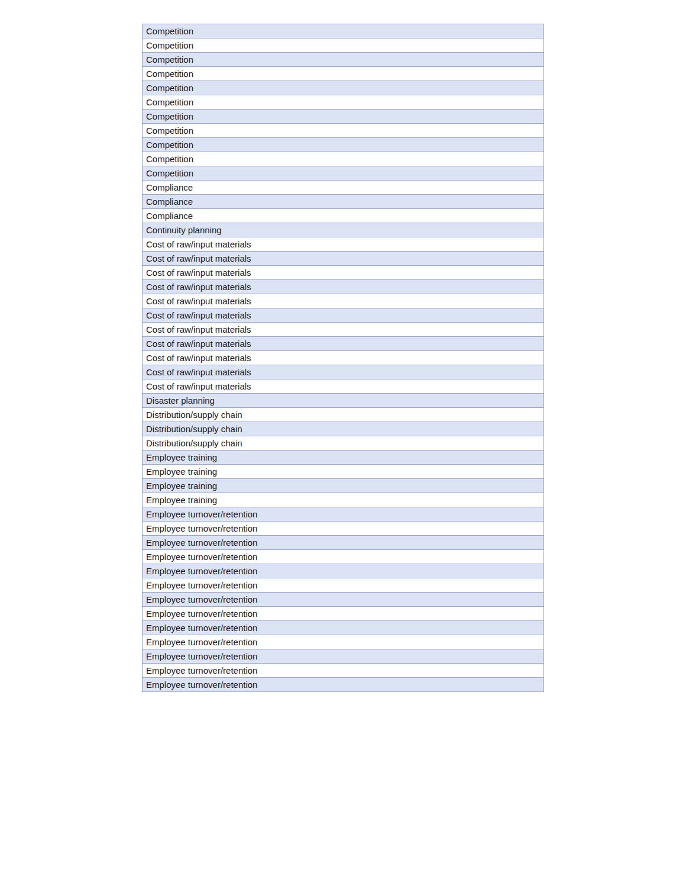| Competition |
| Competition |
| Competition |
| Competition |
| Competition |
| Competition |
| Competition |
| Competition |
| Competition |
| Competition |
| Competition |
| Compliance |
| Compliance |
| Compliance |
| Continuity planning |
| Cost of raw/input materials |
| Cost of raw/input materials |
| Cost of raw/input materials |
| Cost of raw/input materials |
| Cost of raw/input materials |
| Cost of raw/input materials |
| Cost of raw/input materials |
| Cost of raw/input materials |
| Cost of raw/input materials |
| Cost of raw/input materials |
| Cost of raw/input materials |
| Disaster planning |
| Distribution/supply chain |
| Distribution/supply chain |
| Distribution/supply chain |
| Employee training |
| Employee training |
| Employee training |
| Employee training |
| Employee turnover/retention |
| Employee turnover/retention |
| Employee turnover/retention |
| Employee turnover/retention |
| Employee turnover/retention |
| Employee turnover/retention |
| Employee turnover/retention |
| Employee turnover/retention |
| Employee turnover/retention |
| Employee turnover/retention |
| Employee turnover/retention |
| Employee turnover/retention |
| Employee turnover/retention |